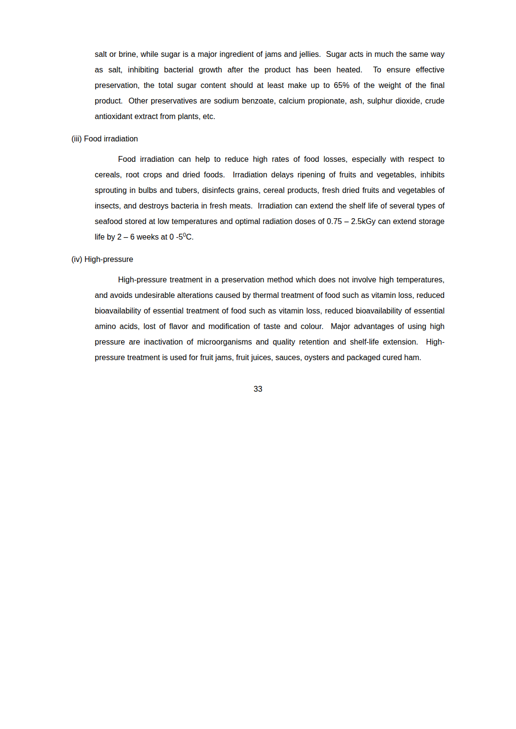salt or brine, while sugar is a major ingredient of jams and jellies. Sugar acts in much the same way as salt, inhibiting bacterial growth after the product has been heated. To ensure effective preservation, the total sugar content should at least make up to 65% of the weight of the final product. Other preservatives are sodium benzoate, calcium propionate, ash, sulphur dioxide, crude antioxidant extract from plants, etc.
(iii) Food irradiation
Food irradiation can help to reduce high rates of food losses, especially with respect to cereals, root crops and dried foods. Irradiation delays ripening of fruits and vegetables, inhibits sprouting in bulbs and tubers, disinfects grains, cereal products, fresh dried fruits and vegetables of insects, and destroys bacteria in fresh meats. Irradiation can extend the shelf life of several types of seafood stored at low temperatures and optimal radiation doses of 0.75 – 2.5kGy can extend storage life by 2 – 6 weeks at 0 -50C.
(iv) High-pressure
High-pressure treatment in a preservation method which does not involve high temperatures, and avoids undesirable alterations caused by thermal treatment of food such as vitamin loss, reduced bioavailability of essential treatment of food such as vitamin loss, reduced bioavailability of essential amino acids, lost of flavor and modification of taste and colour. Major advantages of using high pressure are inactivation of microorganisms and quality retention and shelf-life extension. High-pressure treatment is used for fruit jams, fruit juices, sauces, oysters and packaged cured ham.
33